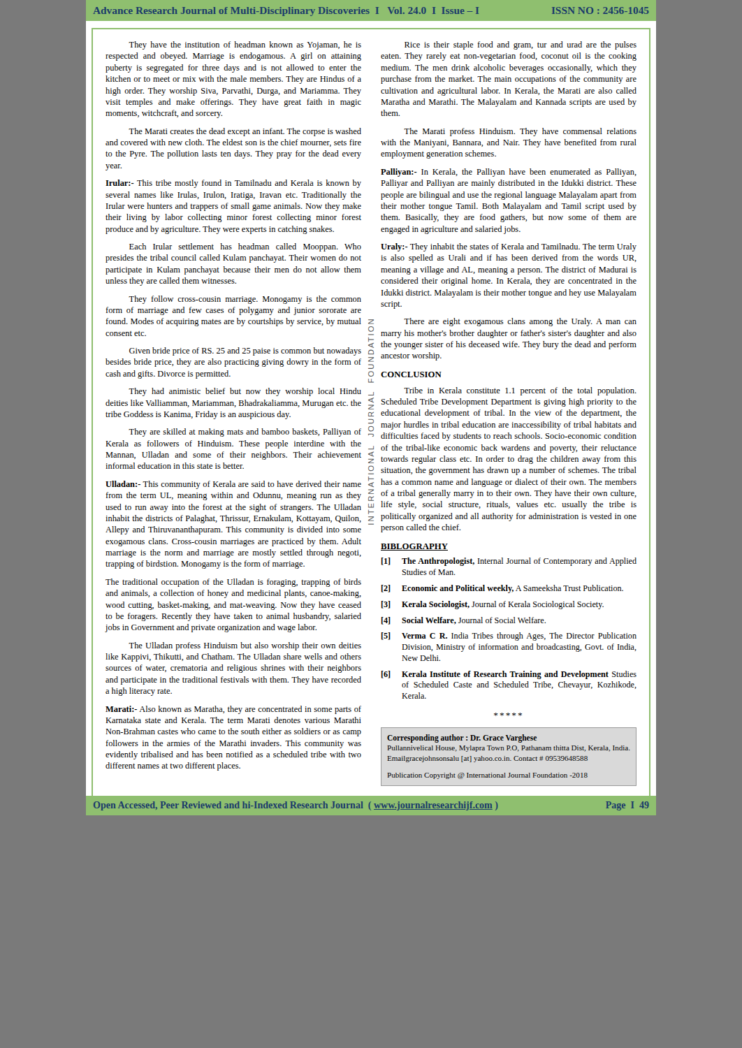Advance Research Journal of Multi-Disciplinary Discoveries I Vol. 24.0 I Issue – I ISSN NO : 2456-1045
INTERNATIONAL JOURNAL FOUNDATION
They have the institution of headman known as Yojaman, he is respected and obeyed. Marriage is endogamous. A girl on attaining puberty is segregated for three days and is not allowed to enter the kitchen or to meet or mix with the male members. They are Hindus of a high order. They worship Siva, Parvathi, Durga, and Mariamma. They visit temples and make offerings. They have great faith in magic moments, witchcraft, and sorcery.
The Marati creates the dead except an infant. The corpse is washed and covered with new cloth. The eldest son is the chief mourner, sets fire to the Pyre. The pollution lasts ten days. They pray for the dead every year.
Irular:- This tribe mostly found in Tamilnadu and Kerala is known by several names like Irulas, Irulon, Iratiga, Iravan etc. Traditionally the Irular were hunters and trappers of small game animals. Now they make their living by labor collecting minor forest collecting minor forest produce and by agriculture. They were experts in catching snakes.
Each Irular settlement has headman called Mooppan. Who presides the tribal council called Kulam panchayat. Their women do not participate in Kulam panchayat because their men do not allow them unless they are called them witnesses.
They follow cross-cousin marriage. Monogamy is the common form of marriage and few cases of polygamy and junior sororate are found. Modes of acquiring mates are by courtships by service, by mutual consent etc.
Given bride price of RS. 25 and 25 paise is common but nowadays besides bride price, they are also practicing giving dowry in the form of cash and gifts. Divorce is permitted.
They had animistic belief but now they worship local Hindu deities like Valliamman, Mariamman, Bhadrakaliamma, Murugan etc. the tribe Goddess is Kanima, Friday is an auspicious day.
They are skilled at making mats and bamboo baskets, Palliyan of Kerala as followers of Hinduism. These people interdine with the Mannan, Ulladan and some of their neighbors. Their achievement informal education in this state is better.
Ulladan:- This community of Kerala are said to have derived their name from the term UL, meaning within and Odunnu, meaning run as they used to run away into the forest at the sight of strangers. The Ulladan inhabit the districts of Palaghat, Thrissur, Ernakulam, Kottayam, Quilon, Allepy and Thiruvananthapuram. This community is divided into some exogamous clans. Cross-cousin marriages are practiced by them. Adult marriage is the norm and marriage are mostly settled through negoti, trapping of birdstion. Monogamy is the form of marriage.
The traditional occupation of the Ulladan is foraging, trapping of birds and animals, a collection of honey and medicinal plants, canoe-making, wood cutting, basket-making, and mat-weaving. Now they have ceased to be foragers. Recently they have taken to animal husbandry, salaried jobs in Government and private organization and wage labor.
The Ulladan profess Hinduism but also worship their own deities like Kappivi, Thikutti, and Chatham. The Ulladan share wells and others sources of water, crematoria and religious shrines with their neighbors and participate in the traditional festivals with them. They have recorded a high literacy rate.
Marati:- Also known as Maratha, they are concentrated in some parts of Karnataka state and Kerala. The term Marati denotes various Marathi Non-Brahman castes who came to the south either as soldiers or as camp followers in the armies of the Marathi invaders. This community was evidently tribalised and has been notified as a scheduled tribe with two different names at two different places.
Rice is their staple food and gram, tur and urad are the pulses eaten. They rarely eat non-vegetarian food, coconut oil is the cooking medium. The men drink alcoholic beverages occasionally, which they purchase from the market. The main occupations of the community are cultivation and agricultural labor. In Kerala, the Marati are also called Maratha and Marathi. The Malayalam and Kannada scripts are used by them.
The Marati profess Hinduism. They have commensal relations with the Maniyani, Bannara, and Nair. They have benefited from rural employment generation schemes.
Palliyan:- In Kerala, the Palliyan have been enumerated as Palliyan, Palliyar and Palliyan are mainly distributed in the Idukki district. These people are bilingual and use the regional language Malayalam apart from their mother tongue Tamil. Both Malayalam and Tamil script used by them. Basically, they are food gathers, but now some of them are engaged in agriculture and salaried jobs.
Uraly:- They inhabit the states of Kerala and Tamilnadu. The term Uraly is also spelled as Urali and if has been derived from the words UR, meaning a village and AL, meaning a person. The district of Madurai is considered their original home. In Kerala, they are concentrated in the Idukki district. Malayalam is their mother tongue and hey use Malayalam script.
There are eight exogamous clans among the Uraly. A man can marry his mother's brother daughter or father's sister's daughter and also the younger sister of his deceased wife. They bury the dead and perform ancestor worship.
CONCLUSION
Tribe in Kerala constitute 1.1 percent of the total population. Scheduled Tribe Development Department is giving high priority to the educational development of tribal. In the view of the department, the major hurdles in tribal education are inaccessibility of tribal habitats and difficulties faced by students to reach schools. Socio-economic condition of the tribal-like economic back wardens and poverty, their reluctance towards regular class etc. In order to drag the children away from this situation, the government has drawn up a number of schemes. The tribal has a common name and language or dialect of their own. The members of a tribal generally marry in to their own. They have their own culture, life style, social structure, rituals, values etc. usually the tribe is politically organized and all authority for administration is vested in one person called the chief.
BIBLOGRAPHY
[1]
The Anthropologist, Internal Journal of Contemporary and Applied Studies of Man.
[2]
Economic and Political weekly, A Sameeksha Trust Publication.
[3]
Kerala Sociologist, Journal of Kerala Sociological Society.
[4]
Social Welfare, Journal of Social Welfare.
[5]
Verma C R. India Tribes through Ages, The Director Publication Division, Ministry of information and broadcasting, Govt. of India, New Delhi.
[6]
Kerala Institute of Research Training and Development Studies of Scheduled Caste and Scheduled Tribe, Chevayur, Kozhikode, Kerala.
*****
Corresponding author : Dr. Grace Varghese
Pullannivelical House, Mylapra Town P.O, Pathanam thitta Dist, Kerala, India. Emailgracejohnsonsalu [at] yahoo.co.in. Contact # 09539648588
Publication Copyright @ International Journal Foundation -2018
Open Accessed, Peer Reviewed and hi-Indexed Research Journal ( www.journalresearchijf.com ) Page I 49